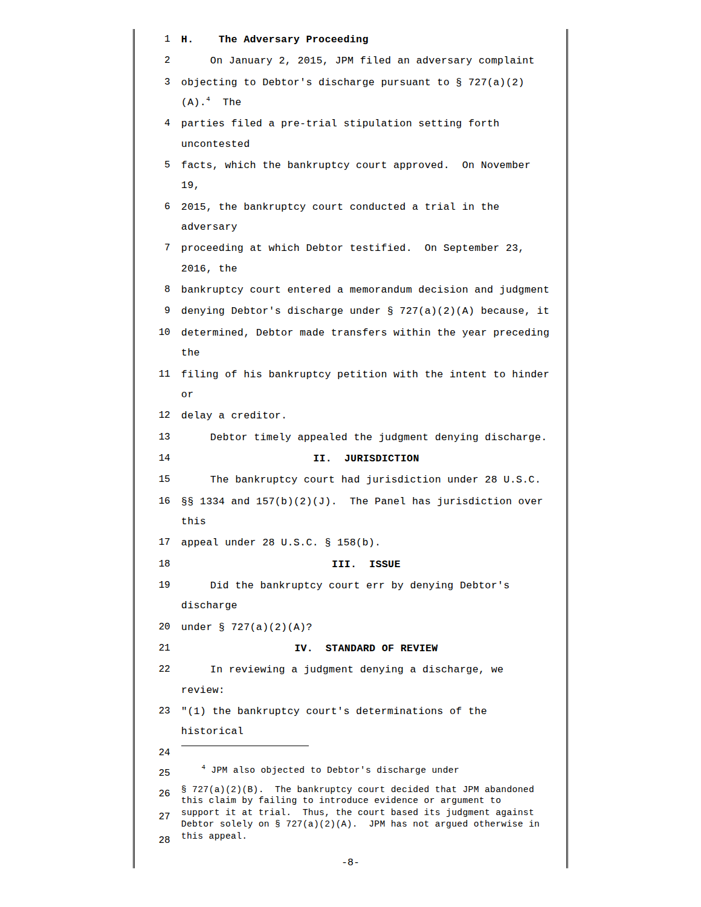| 1 | H. The Adversary Proceeding |
| 2 | On January 2, 2015, JPM filed an adversary complaint |
| 3 | objecting to Debtor's discharge pursuant to § 727(a)(2)(A). 4 The |
| 4 | parties filed a pre-trial stipulation setting forth uncontested |
| 5 | facts, which the bankruptcy court approved. On November 19, |
| 6 | 2015, the bankruptcy court conducted a trial in the adversary |
| 7 | proceeding at which Debtor testified. On September 23, 2016, the |
| 8 | bankruptcy court entered a memorandum decision and judgment |
| 9 | denying Debtor's discharge under § 727(a)(2)(A) because, it |
| 10 | determined, Debtor made transfers within the year preceding the |
| 11 | filing of his bankruptcy petition with the intent to hinder or |
| 12 | delay a creditor. |
| 13 | Debtor timely appealed the judgment denying discharge. |
| 14 | II. JURISDICTION |
| 15 | The bankruptcy court had jurisdiction under 28 U.S.C. |
| 16 | §§ 1334 and 157(b)(2)(J). The Panel has jurisdiction over this |
| 17 | appeal under 28 U.S.C. § 158(b). |
| 18 | III. ISSUE |
| 19 | Did the bankruptcy court err by denying Debtor's discharge |
| 20 | under § 727(a)(2)(A)? |
| 21 | IV. STANDARD OF REVIEW |
| 22 | In reviewing a judgment denying a discharge, we review: |
| 23 | "(1) the bankruptcy court's determinations of the historical |
| 24 | |
| 25 | 4 JPM also objected to Debtor's discharge under |
| 26 | § 727(a)(2)(B). The bankruptcy court decided that JPM abandoned this claim by failing to introduce evidence or argument to |
| 27 | support it at trial. Thus, the court based its judgment against Debtor solely on § 727(a)(2)(A). JPM has not argued otherwise in |
| 28 | this appeal. |
-8-